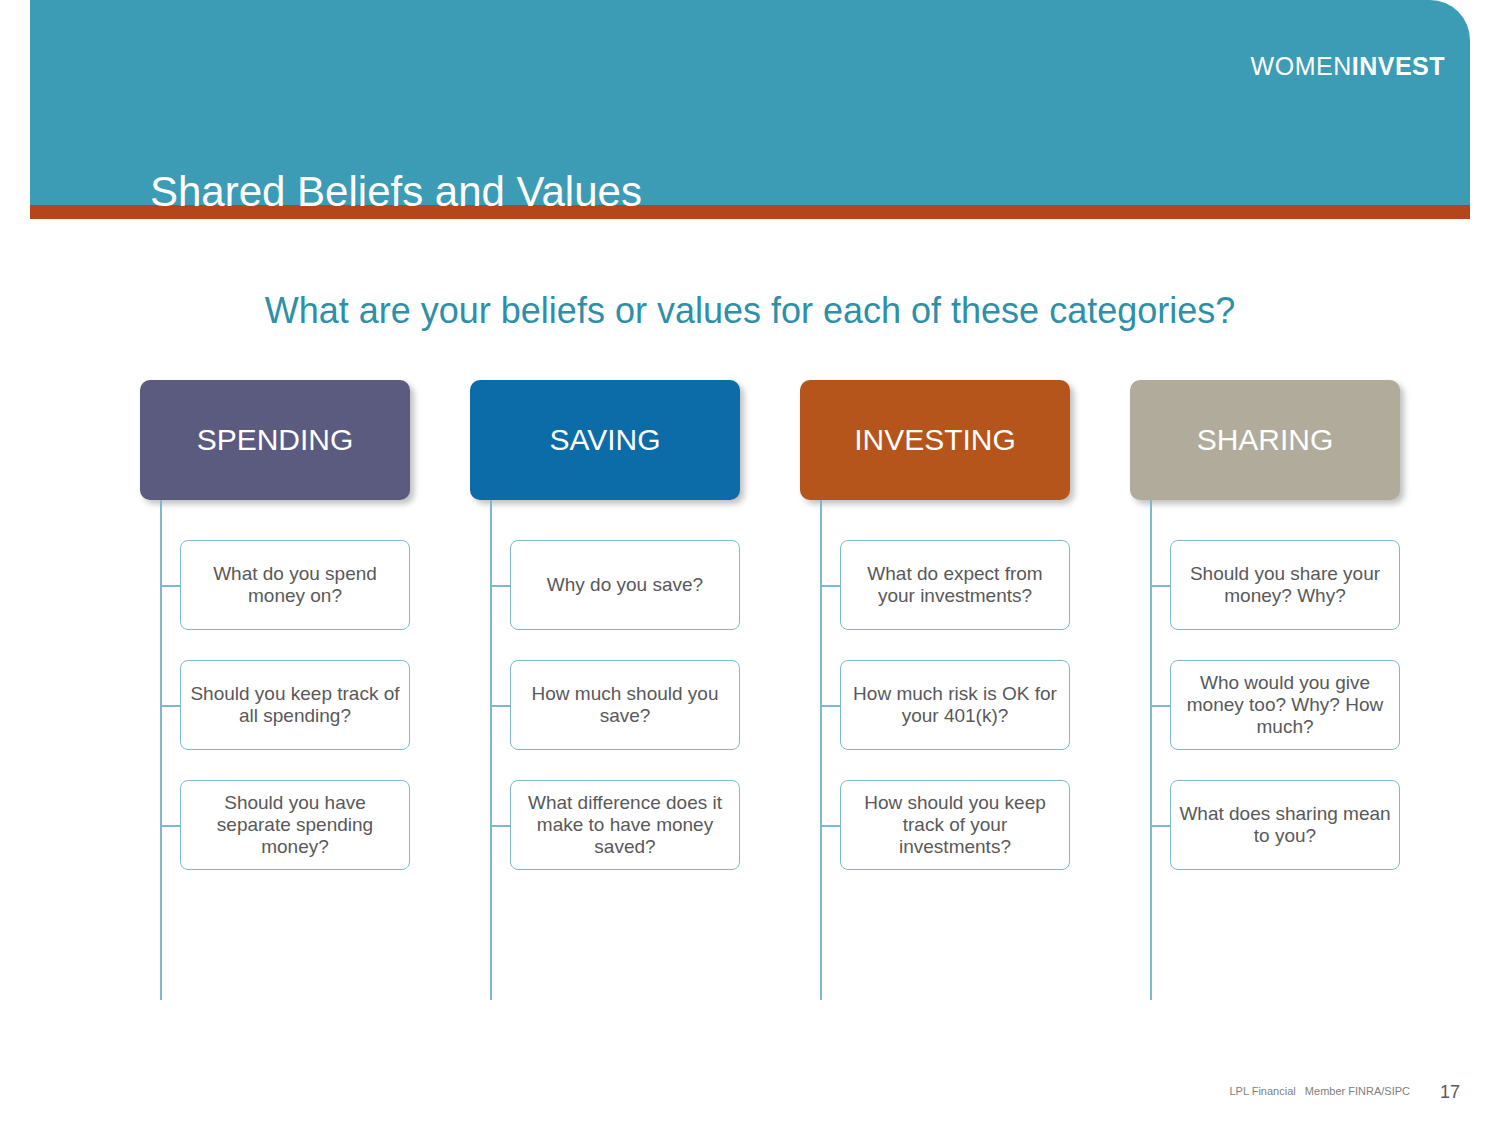WOMENINVEST
Shared Beliefs and Values
What are your beliefs or values for each of these categories?
SPENDING
What do you spend money on?
Should you keep track of all spending?
Should you have separate spending money?
SAVING
Why do you save?
How much should you save?
What difference does it make to have money saved?
INVESTING
What do expect from your investments?
How much risk is OK for your 401(k)?
How should you keep track of your investments?
SHARING
Should you share your money? Why?
Who would you give money too? Why? How much?
What does sharing mean to you?
LPL Financial Member FINRA/SIPC
17